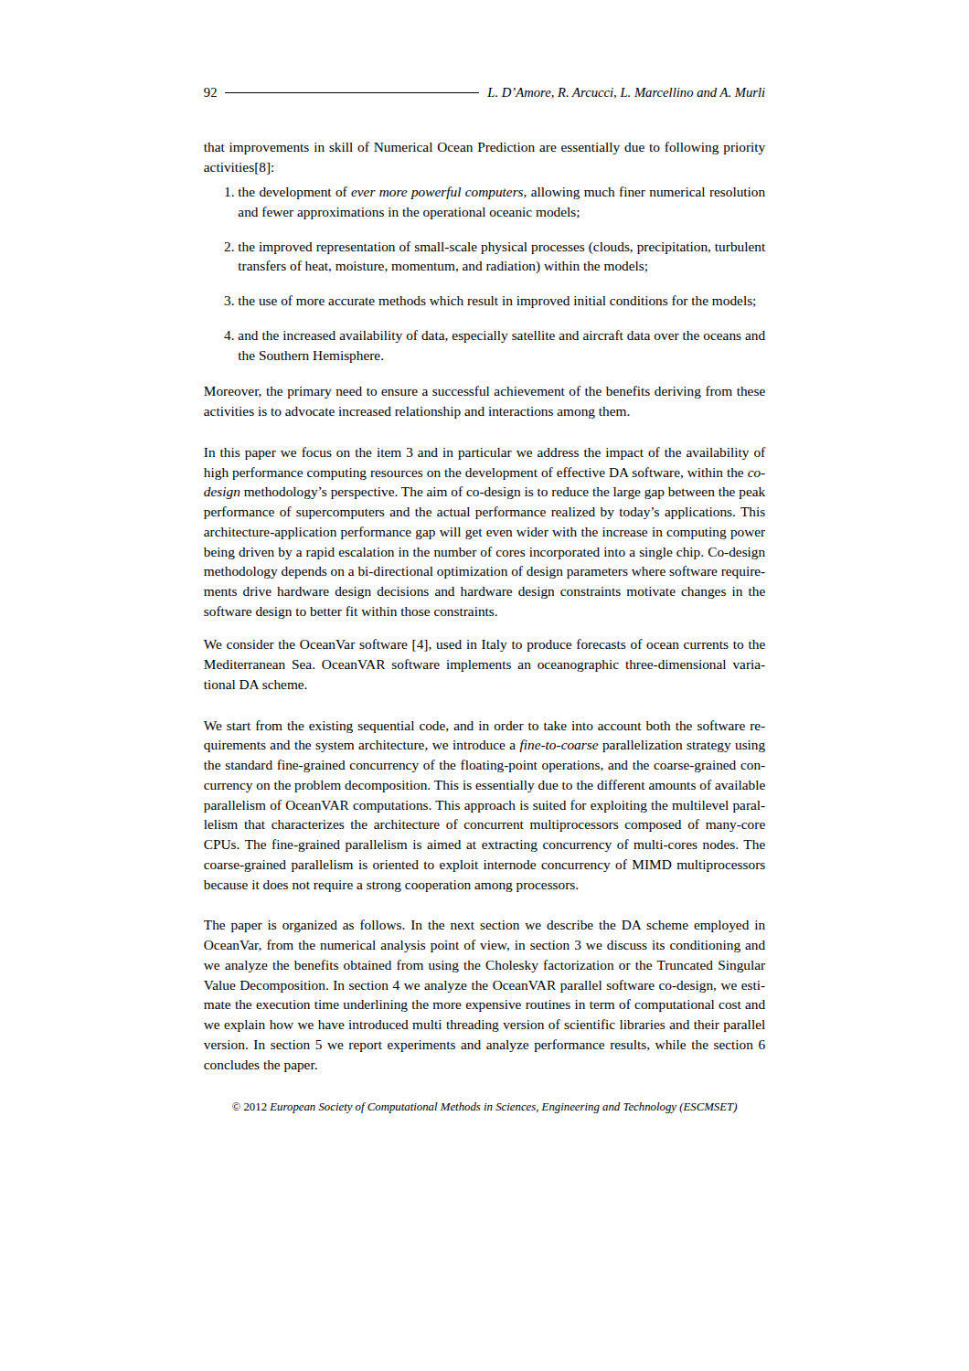92 L. D’Amore, R. Arcucci, L. Marcellino and A. Murli
that improvements in skill of Numerical Ocean Prediction are essentially due to following priority activities[8]:
the development of ever more powerful computers, allowing much finer numerical resolution and fewer approximations in the operational oceanic models;
the improved representation of small-scale physical processes (clouds, precipitation, turbulent transfers of heat, moisture, momentum, and radiation) within the models;
the use of more accurate methods which result in improved initial conditions for the models;
and the increased availability of data, especially satellite and aircraft data over the oceans and the Southern Hemisphere.
Moreover, the primary need to ensure a successful achievement of the benefits deriving from these activities is to advocate increased relationship and interactions among them.
In this paper we focus on the item 3 and in particular we address the impact of the availability of high performance computing resources on the development of effective DA software, within the co-design methodology’s perspective. The aim of co-design is to reduce the large gap between the peak performance of supercomputers and the actual performance realized by today’s applications. This architecture-application performance gap will get even wider with the increase in computing power being driven by a rapid escalation in the number of cores incorporated into a single chip. Co-design methodology depends on a bi-directional optimization of design parameters where software requirements drive hardware design decisions and hardware design constraints motivate changes in the software design to better fit within those constraints.
We consider the OceanVar software [4], used in Italy to produce forecasts of ocean currents to the Mediterranean Sea. OceanVAR software implements an oceanographic three-dimensional variational DA scheme.
We start from the existing sequential code, and in order to take into account both the software requirements and the system architecture, we introduce a fine-to-coarse parallelization strategy using the standard fine-grained concurrency of the floating-point operations, and the coarse-grained concurrency on the problem decomposition. This is essentially due to the different amounts of available parallelism of OceanVAR computations. This approach is suited for exploiting the multilevel parallelism that characterizes the architecture of concurrent multiprocessors composed of many-core CPUs. The fine-grained parallelism is aimed at extracting concurrency of multi-cores nodes. The coarse-grained parallelism is oriented to exploit internode concurrency of MIMD multiprocessors because it does not require a strong cooperation among processors.
The paper is organized as follows. In the next section we describe the DA scheme employed in OceanVar, from the numerical analysis point of view, in section 3 we discuss its conditioning and we analyze the benefits obtained from using the Cholesky factorization or the Truncated Singular Value Decomposition. In section 4 we analyze the OceanVAR parallel software co-design, we estimate the execution time underlining the more expensive routines in term of computational cost and we explain how we have introduced multi threading version of scientific libraries and their parallel version. In section 5 we report experiments and analyze performance results, while the section 6 concludes the paper.
© 2012 European Society of Computational Methods in Sciences, Engineering and Technology (ESCMSET)